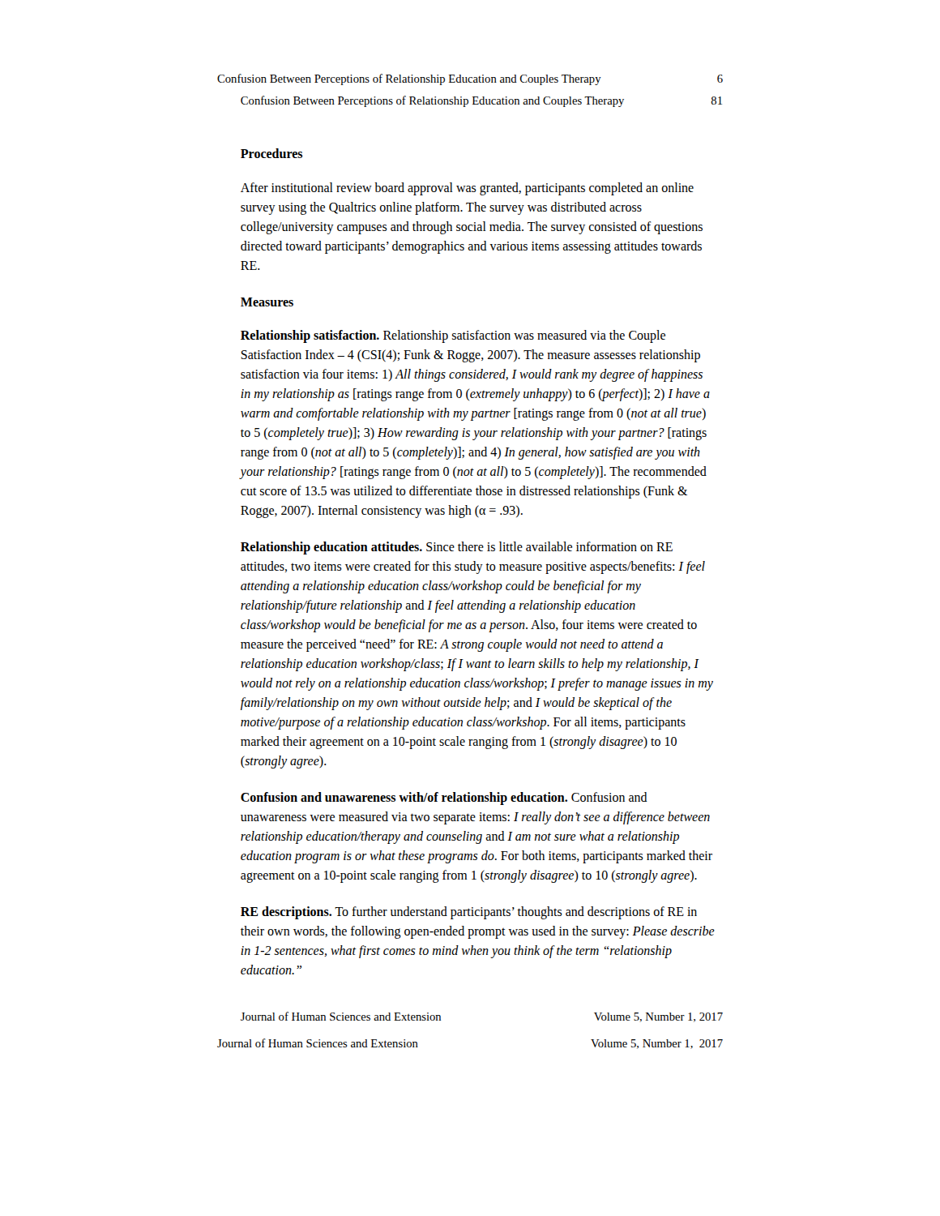Confusion Between Perceptions of Relationship Education and Couples Therapy 6
Confusion Between Perceptions of Relationship Education and Couples Therapy 81
Procedures
After institutional review board approval was granted, participants completed an online survey using the Qualtrics online platform. The survey was distributed across college/university campuses and through social media. The survey consisted of questions directed toward participants’ demographics and various items assessing attitudes towards RE.
Measures
Relationship satisfaction. Relationship satisfaction was measured via the Couple Satisfaction Index – 4 (CSI(4); Funk & Rogge, 2007). The measure assesses relationship satisfaction via four items: 1) All things considered, I would rank my degree of happiness in my relationship as [ratings range from 0 (extremely unhappy) to 6 (perfect)]; 2) I have a warm and comfortable relationship with my partner [ratings range from 0 (not at all true) to 5 (completely true)]; 3) How rewarding is your relationship with your partner? [ratings range from 0 (not at all) to 5 (completely)]; and 4) In general, how satisfied are you with your relationship? [ratings range from 0 (not at all) to 5 (completely)]. The recommended cut score of 13.5 was utilized to differentiate those in distressed relationships (Funk & Rogge, 2007). Internal consistency was high (α = .93).
Relationship education attitudes. Since there is little available information on RE attitudes, two items were created for this study to measure positive aspects/benefits: I feel attending a relationship education class/workshop could be beneficial for my relationship/future relationship and I feel attending a relationship education class/workshop would be beneficial for me as a person. Also, four items were created to measure the perceived “need” for RE: A strong couple would not need to attend a relationship education workshop/class; If I want to learn skills to help my relationship, I would not rely on a relationship education class/workshop; I prefer to manage issues in my family/relationship on my own without outside help; and I would be skeptical of the motive/purpose of a relationship education class/workshop. For all items, participants marked their agreement on a 10-point scale ranging from 1 (strongly disagree) to 10 (strongly agree).
Confusion and unawareness with/of relationship education. Confusion and unawareness were measured via two separate items: I really don’t see a difference between relationship education/therapy and counseling and I am not sure what a relationship education program is or what these programs do. For both items, participants marked their agreement on a 10-point scale ranging from 1 (strongly disagree) to 10 (strongly agree).
RE descriptions. To further understand participants’ thoughts and descriptions of RE in their own words, the following open-ended prompt was used in the survey: Please describe in 1-2 sentences, what first comes to mind when you think of the term “relationship education.”
Journal of Human Sciences and Extension Volume 5, Number 1, 2017
Journal of Human Sciences and Extension Volume 5, Number 1, 2017